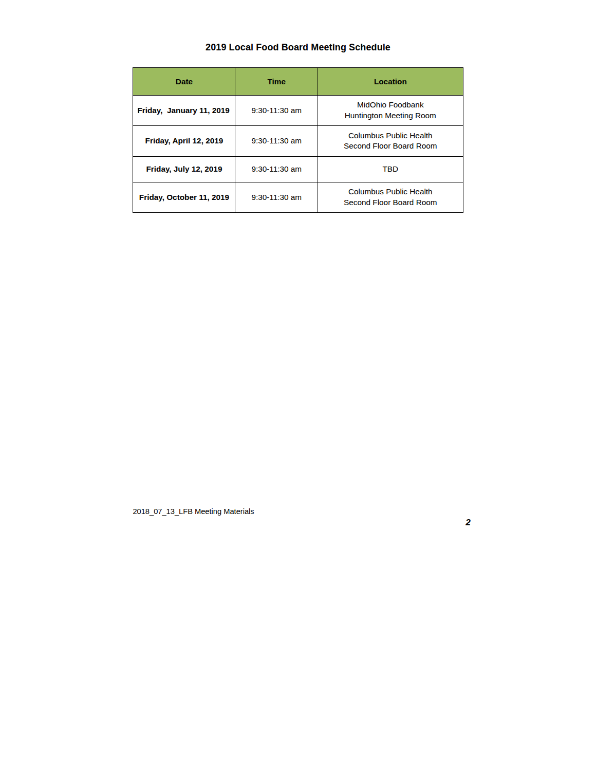2019 Local Food Board Meeting Schedule
| Date | Time | Location |
| --- | --- | --- |
| Friday, January 11, 2019 | 9:30-11:30 am | MidOhio Foodbank Huntington Meeting Room |
| Friday, April 12, 2019 | 9:30-11:30 am | Columbus Public Health Second Floor Board Room |
| Friday, July 12, 2019 | 9:30-11:30 am | TBD |
| Friday, October 11, 2019 | 9:30-11:30 am | Columbus Public Health Second Floor Board Room |
2018_07_13_LFB Meeting Materials
2